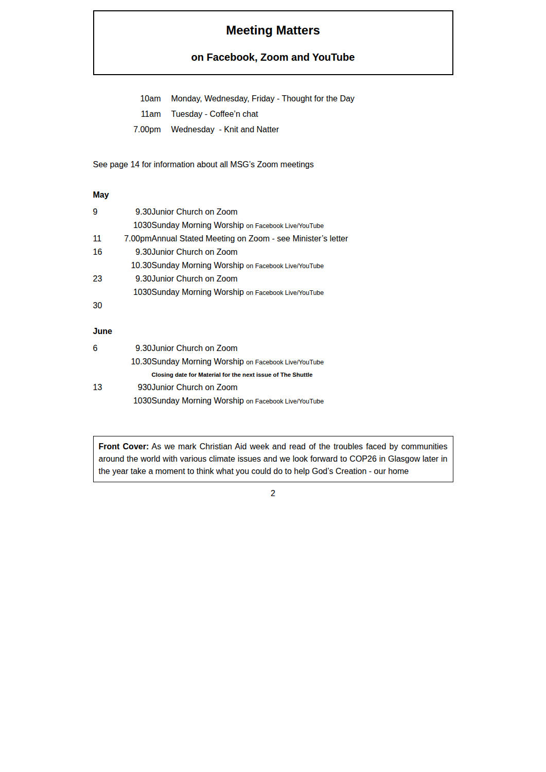Meeting Matters
on Facebook, Zoom and YouTube
| 10am | Monday, Wednesday, Friday - Thought for the Day |
| 11am | Tuesday - Coffee’n chat |
| 7.00pm | Wednesday - Knit and Natter |
See page 14 for information about all MSG’s Zoom meetings
May
| 9 | 9.30 | Junior Church on Zoom |
| | 1030 | Sunday Morning Worship on Facebook Live/YouTube |
| 11 | 7.00pm | Annual Stated Meeting on Zoom - see Minister’s letter |
| 16 | 9.30 | Junior Church on Zoom |
| | 10.30 | Sunday Morning Worship on Facebook Live/YouTube |
| 23 | 9.30 | Junior Church on Zoom |
| | 1030 | Sunday Morning Worship on Facebook Live/YouTube |
| 30 | | |
June
| 6 | 9.30 | Junior Church on Zoom |
| | 10.30 | Sunday Morning Worship on Facebook Live/YouTube Closing date for Material for the next issue of The Shuttle |
| 13 | 930 | Junior Church on Zoom |
| | 1030 | Sunday Morning Worship on Facebook Live/YouTube |
Front Cover: As we mark Christian Aid week and read of the troubles faced by communities around the world with various climate issues and we look forward to COP26 in Glasgow later in the year take a moment to think what you could do to help God’s Creation - our home
2